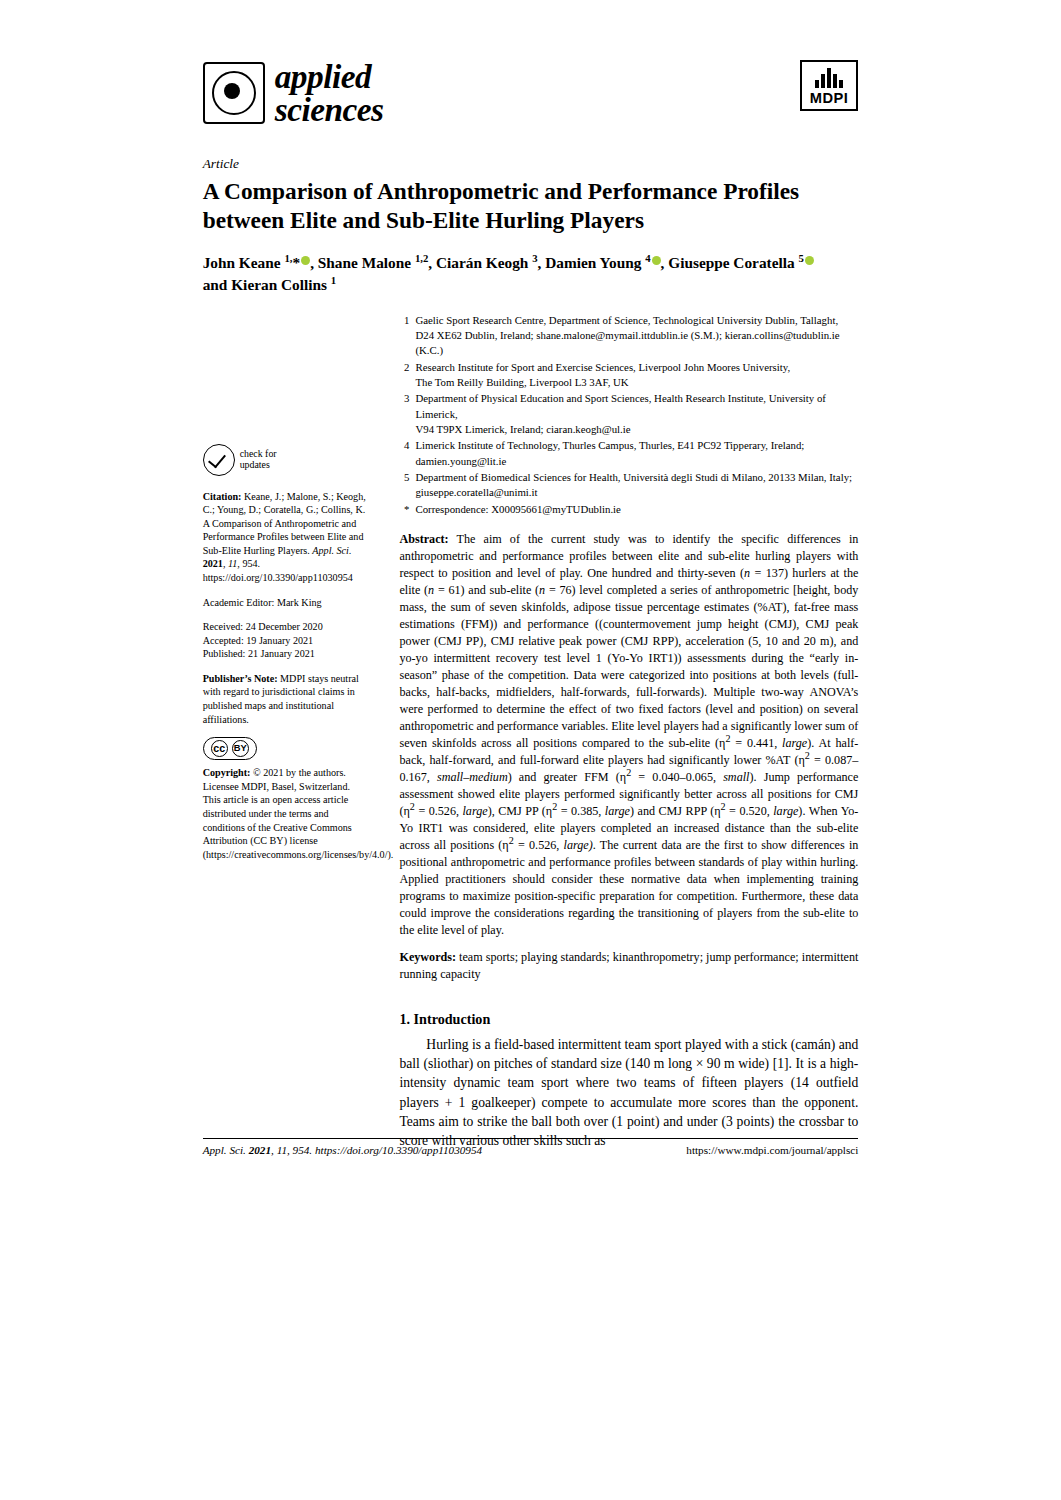applied
sciences
MDPI
Article
A Comparison of Anthropometric and Performance Profiles
between Elite and Sub-Elite Hurling Players
John Keane 1,* , Shane Malone 1,2, Ciarán Keogh 3, Damien Young 4 , Giuseppe Coratella 5
and Kieran Collins 1
1
Gaelic Sport Research Centre, Department of Science, Technological University Dublin, Tallaght,
D24 XE62 Dublin, Ireland; shane.malone@mymail.ittdublin.ie (S.M.); kieran.collins@tudublin.ie (K.C.)
2
Research Institute for Sport and Exercise Sciences, Liverpool John Moores University,
The Tom Reilly Building, Liverpool L3 3AF, UK
3
Department of Physical Education and Sport Sciences, Health Research Institute, University of Limerick,
V94 T9PX Limerick, Ireland; ciaran.keogh@ul.ie
4
Limerick Institute of Technology, Thurles Campus, Thurles, E41 PC92 Tipperary, Ireland; damien.young@lit.ie
5
Department of Biomedical Sciences for Health, Università degli Studi di Milano, 20133 Milan, Italy;
giuseppe.coratella@unimi.it
*
Correspondence: X00095661@myTUDublin.ie
Abstract: The aim of the current study was to identify the specific differences in anthropometric and performance profiles between elite and sub-elite hurling players with respect to position and level of play. One hundred and thirty-seven (n = 137) hurlers at the elite (n = 61) and sub-elite (n = 76) level completed a series of anthropometric [height, body mass, the sum of seven skinfolds, adipose tissue percentage estimates (%AT), fat-free mass estimations (FFM)) and performance ((countermovement jump height (CMJ), CMJ peak power (CMJ PP), CMJ relative peak power (CMJ RPP), acceleration (5, 10 and 20 m), and yo-yo intermittent recovery test level 1 (Yo-Yo IRT1)) assessments during the “early in-season” phase of the competition. Data were categorized into positions at both levels (full-backs, half-backs, midfielders, half-forwards, full-forwards). Multiple two-way ANOVA’s were performed to determine the effect of two fixed factors (level and position) on several anthropometric and performance variables. Elite level players had a significantly lower sum of seven skinfolds across all positions compared to the sub-elite (η2 = 0.441, large). At half-back, half-forward, and full-forward elite players had significantly lower %AT (η2 = 0.087–0.167, small–medium) and greater FFM (η2 = 0.040–0.065, small). Jump performance assessment showed elite players performed significantly better across all positions for CMJ (η2 = 0.526, large), CMJ PP (η2 = 0.385, large) and CMJ RPP (η2 = 0.520, large). When Yo-Yo IRT1 was considered, elite players completed an increased distance than the sub-elite across all positions (η2 = 0.526, large). The current data are the first to show differences in positional anthropometric and performance profiles between standards of play within hurling. Applied practitioners should consider these normative data when implementing training programs to maximize position-specific preparation for competition. Furthermore, these data could improve the considerations regarding the transitioning of players from the sub-elite to the elite level of play.
Keywords: team sports; playing standards; kinanthropometry; jump performance; intermittent running capacity
check for
updates
Citation: Keane, J.; Malone, S.; Keogh, C.; Young, D.; Coratella, G.; Collins, K. A Comparison of Anthropometric and Performance Profiles between Elite and Sub-Elite Hurling Players. Appl. Sci. 2021, 11, 954. https://doi.org/10.3390/app11030954
Academic Editor: Mark King
Received: 24 December 2020
Accepted: 19 January 2021
Published: 21 January 2021
Publisher’s Note: MDPI stays neutral with regard to jurisdictional claims in published maps and institutional affiliations.
cc BY
Copyright: © 2021 by the authors. Licensee MDPI, Basel, Switzerland. This article is an open access article distributed under the terms and conditions of the Creative Commons Attribution (CC BY) license (https://creativecommons.org/licenses/by/4.0/).
1. Introduction
Hurling is a field-based intermittent team sport played with a stick (camán) and ball (sliothar) on pitches of standard size (140 m long × 90 m wide) [1]. It is a high-intensity dynamic team sport where two teams of fifteen players (14 outfield players + 1 goalkeeper) compete to accumulate more scores than the opponent. Teams aim to strike the ball both over (1 point) and under (3 points) the crossbar to score with various other skills such as
Appl. Sci. 2021, 11, 954. https://doi.org/10.3390/app11030954
https://www.mdpi.com/journal/applsci